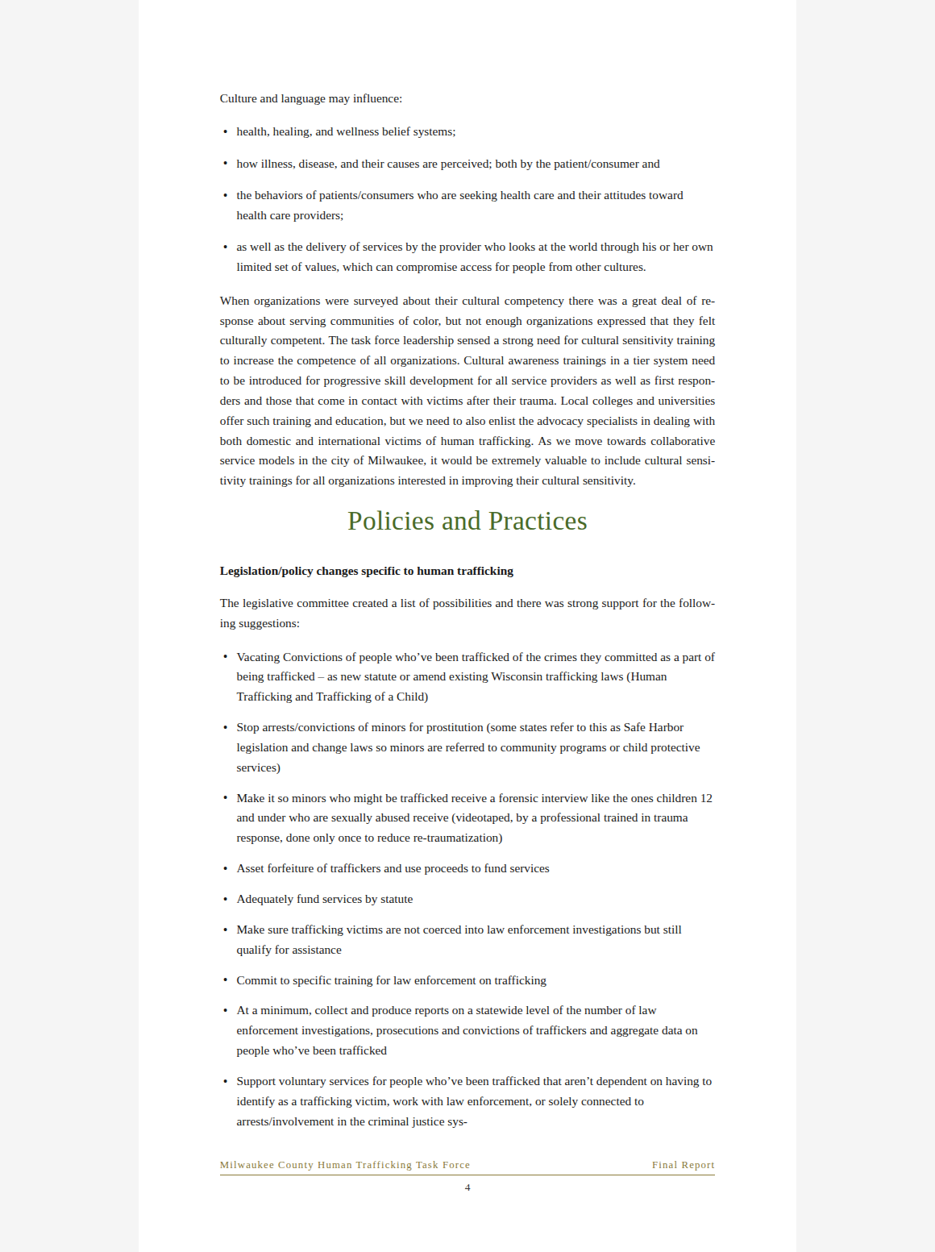Culture and language may influence:
health, healing, and wellness belief systems;
how illness, disease, and their causes are perceived; both by the patient/consumer and
the behaviors of patients/consumers who are seeking health care and their attitudes toward health care providers;
as well as the delivery of services by the provider who looks at the world through his or her own limited set of values, which can compromise access for people from other cultures.
When organizations were surveyed about their cultural competency there was a great deal of response about serving communities of color, but not enough organizations expressed that they felt culturally competent. The task force leadership sensed a strong need for cultural sensitivity training to increase the competence of all organizations. Cultural awareness trainings in a tier system need to be introduced for progressive skill development for all service providers as well as first responders and those that come in contact with victims after their trauma. Local colleges and universities offer such training and education, but we need to also enlist the advocacy specialists in dealing with both domestic and international victims of human trafficking. As we move towards collaborative service models in the city of Milwaukee, it would be extremely valuable to include cultural sensitivity trainings for all organizations interested in improving their cultural sensitivity.
Policies and Practices
Legislation/policy changes specific to human trafficking
The legislative committee created a list of possibilities and there was strong support for the following suggestions:
Vacating Convictions of people who’ve been trafficked of the crimes they committed as a part of being trafficked – as new statute or amend existing Wisconsin trafficking laws (Human Trafficking and Trafficking of a Child)
Stop arrests/convictions of minors for prostitution (some states refer to this as Safe Harbor legislation and change laws so minors are referred to community programs or child protective services)
Make it so minors who might be trafficked receive a forensic interview like the ones children 12 and under who are sexually abused receive (videotaped, by a professional trained in trauma response, done only once to reduce re-traumatization)
Asset forfeiture of traffickers and use proceeds to fund services
Adequately fund services by statute
Make sure trafficking victims are not coerced into law enforcement investigations but still qualify for assistance
Commit to specific training for law enforcement on trafficking
At a minimum, collect and produce reports on a statewide level of the number of law enforcement investigations, prosecutions and convictions of traffickers and aggregate data on people who’ve been trafficked
Support voluntary services for people who’ve been trafficked that aren’t dependent on having to identify as a trafficking victim, work with law enforcement, or solely connected to arrests/involvement in the criminal justice sys-
Milwaukee County Human Trafficking Task Force Final Report
4